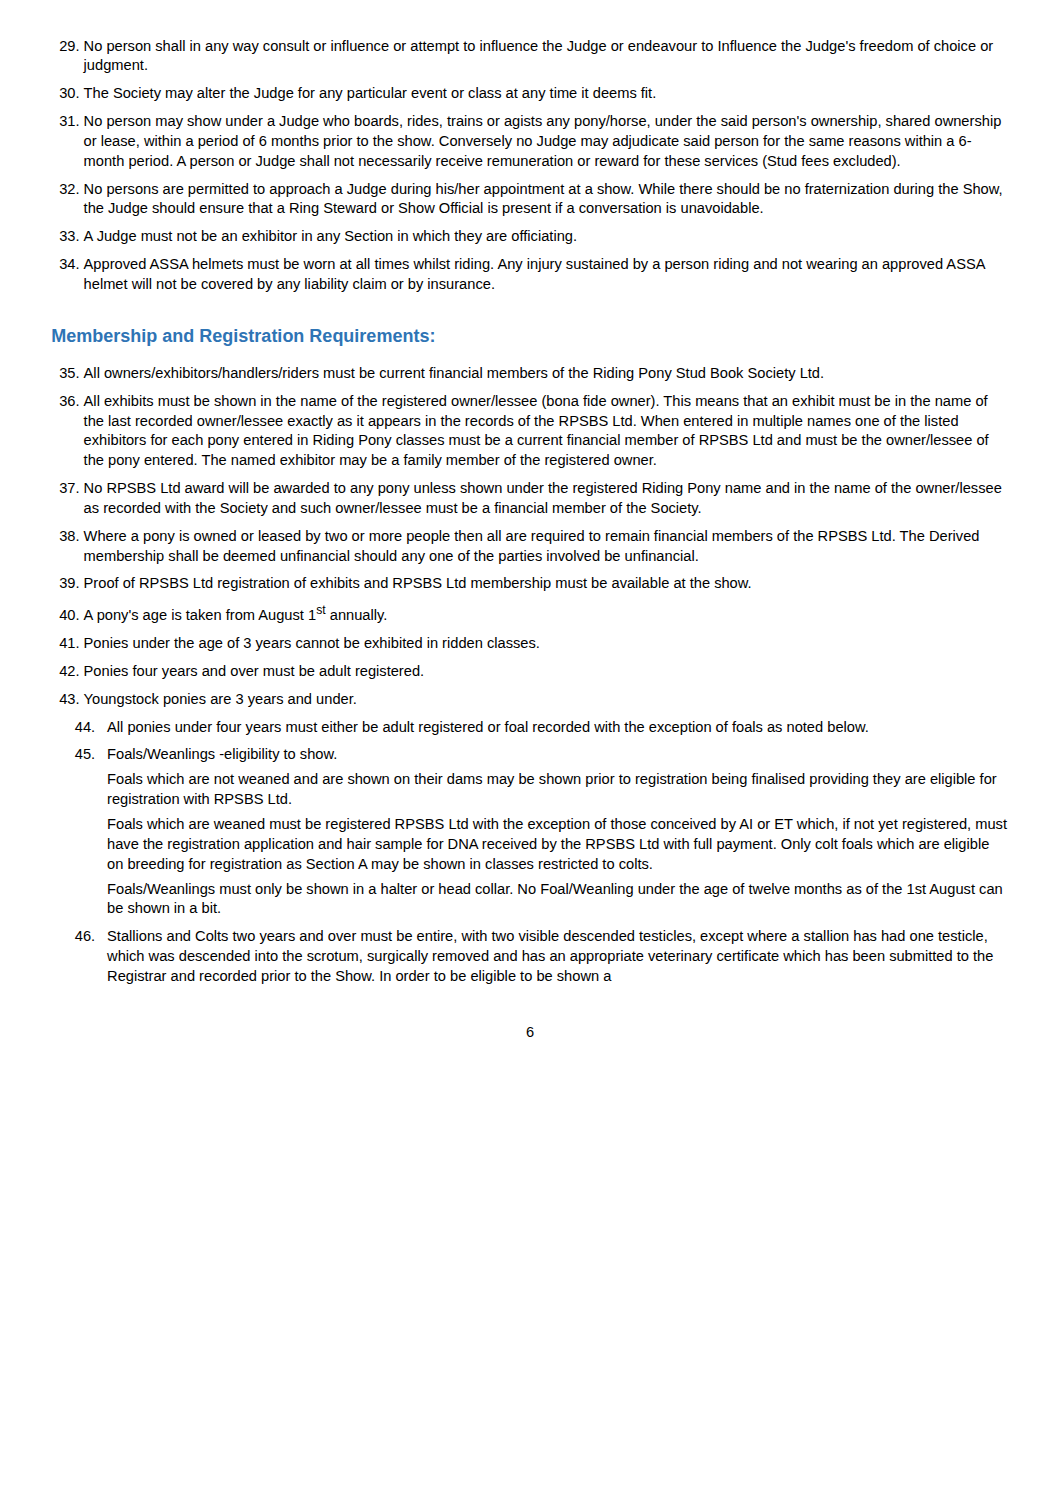No person shall in any way consult or influence or attempt to influence the Judge or endeavour to Influence the Judge's freedom of choice or judgment.
The Society may alter the Judge for any particular event or class at any time it deems fit.
No person may show under a Judge who boards, rides, trains or agists any pony/horse, under the said person's ownership, shared ownership or lease, within a period of 6 months prior to the show. Conversely no Judge may adjudicate said person for the same reasons within a 6-month period. A person or Judge shall not necessarily receive remuneration or reward for these services (Stud fees excluded).
No persons are permitted to approach a Judge during his/her appointment at a show. While there should be no fraternization during the Show, the Judge should ensure that a Ring Steward or Show Official is present if a conversation is unavoidable.
A Judge must not be an exhibitor in any Section in which they are officiating.
Approved ASSA helmets must be worn at all times whilst riding. Any injury sustained by a person riding and not wearing an approved ASSA helmet will not be covered by any liability claim or by insurance.
Membership and Registration Requirements:
All owners/exhibitors/handlers/riders must be current financial members of the Riding Pony Stud Book Society Ltd.
All exhibits must be shown in the name of the registered owner/lessee (bona fide owner). This means that an exhibit must be in the name of the last recorded owner/lessee exactly as it appears in the records of the RPSBS Ltd. When entered in multiple names one of the listed exhibitors for each pony entered in Riding Pony classes must be a current financial member of RPSBS Ltd and must be the owner/lessee of the pony entered. The named exhibitor may be a family member of the registered owner.
No RPSBS Ltd award will be awarded to any pony unless shown under the registered Riding Pony name and in the name of the owner/lessee as recorded with the Society and such owner/lessee must be a financial member of the Society.
Where a pony is owned or leased by two or more people then all are required to remain financial members of the RPSBS Ltd. The Derived membership shall be deemed unfinancial should any one of the parties involved be unfinancial.
Proof of RPSBS Ltd registration of exhibits and RPSBS Ltd membership must be available at the show.
A pony's age is taken from August 1st annually.
Ponies under the age of 3 years cannot be exhibited in ridden classes.
Ponies four years and over must be adult registered.
Youngstock ponies are 3 years and under.
44. All ponies under four years must either be adult registered or foal recorded with the exception of foals as noted below.
45. Foals/Weanlings -eligibility to show.
Foals which are not weaned and are shown on their dams may be shown prior to registration being finalised providing they are eligible for registration with RPSBS Ltd.
Foals which are weaned must be registered RPSBS Ltd with the exception of those conceived by AI or ET which, if not yet registered, must have the registration application and hair sample for DNA received by the RPSBS Ltd with full payment. Only colt foals which are eligible on breeding for registration as Section A may be shown in classes restricted to colts.
Foals/Weanlings must only be shown in a halter or head collar. No Foal/Weanling under the age of twelve months as of the 1st August can be shown in a bit.
46. Stallions and Colts two years and over must be entire, with two visible descended testicles, except where a stallion has had one testicle, which was descended into the scrotum, surgically removed and has an appropriate veterinary certificate which has been submitted to the Registrar and recorded prior to the Show. In order to be eligible to be shown a
6